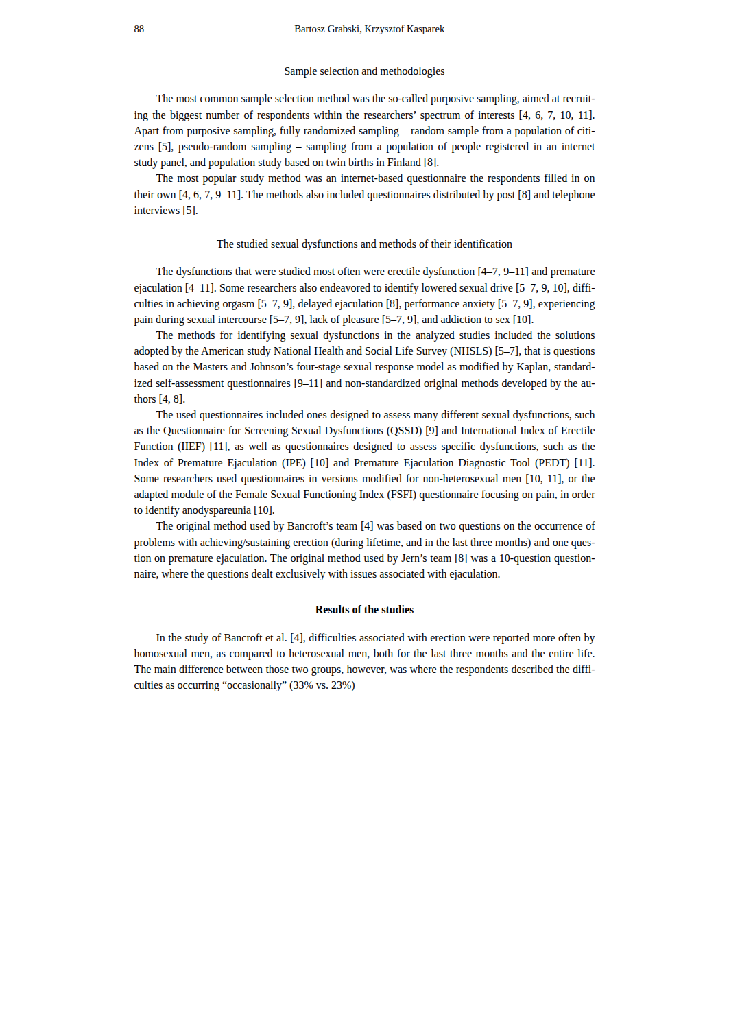88 Bartosz Grabski, Krzysztof Kasparek
Sample selection and methodologies
The most common sample selection method was the so-called purposive sampling, aimed at recruiting the biggest number of respondents within the researchers’ spectrum of interests [4, 6, 7, 10, 11]. Apart from purposive sampling, fully randomized sampling – random sample from a population of citizens [5], pseudo-random sampling – sampling from a population of people registered in an internet study panel, and population study based on twin births in Finland [8].
The most popular study method was an internet-based questionnaire the respondents filled in on their own [4, 6, 7, 9–11]. The methods also included questionnaires distributed by post [8] and telephone interviews [5].
The studied sexual dysfunctions and methods of their identification
The dysfunctions that were studied most often were erectile dysfunction [4–7, 9–11] and premature ejaculation [4–11]. Some researchers also endeavored to identify lowered sexual drive [5–7, 9, 10], difficulties in achieving orgasm [5–7, 9], delayed ejaculation [8], performance anxiety [5–7, 9], experiencing pain during sexual intercourse [5–7, 9], lack of pleasure [5–7, 9], and addiction to sex [10].
The methods for identifying sexual dysfunctions in the analyzed studies included the solutions adopted by the American study National Health and Social Life Survey (NHSLS) [5–7], that is questions based on the Masters and Johnson’s four-stage sexual response model as modified by Kaplan, standardized self-assessment questionnaires [9–11] and non-standardized original methods developed by the authors [4, 8].
The used questionnaires included ones designed to assess many different sexual dysfunctions, such as the Questionnaire for Screening Sexual Dysfunctions (QSSD) [9] and International Index of Erectile Function (IIEF) [11], as well as questionnaires designed to assess specific dysfunctions, such as the Index of Premature Ejaculation (IPE) [10] and Premature Ejaculation Diagnostic Tool (PEDT) [11]. Some researchers used questionnaires in versions modified for non-heterosexual men [10, 11], or the adapted module of the Female Sexual Functioning Index (FSFI) questionnaire focusing on pain, in order to identify anodyspareunia [10].
The original method used by Bancroft’s team [4] was based on two questions on the occurrence of problems with achieving/sustaining erection (during lifetime, and in the last three months) and one question on premature ejaculation. The original method used by Jern’s team [8] was a 10-question questionnaire, where the questions dealt exclusively with issues associated with ejaculation.
Results of the studies
In the study of Bancroft et al. [4], difficulties associated with erection were reported more often by homosexual men, as compared to heterosexual men, both for the last three months and the entire life. The main difference between those two groups, however, was where the respondents described the difficulties as occurring “occasionally” (33% vs. 23%)